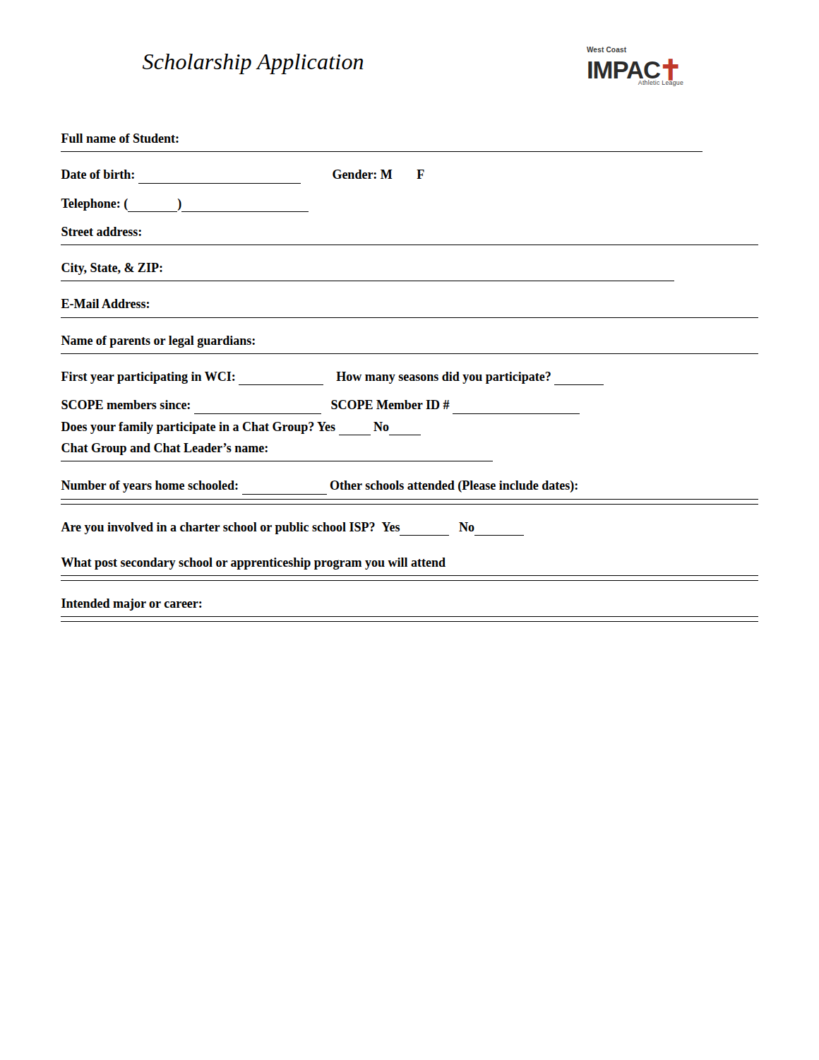Scholarship Application
West Coast
IMPAC✝
Athletic League
Full name of Student:
Date of birth: Gender: M F
Telephone: ( )
Street address:
City, State, & ZIP:
E-Mail Address:
Name of parents or legal guardians:
First year participating in WCI: How many seasons did you participate?
SCOPE members since: SCOPE Member ID #
Does your family participate in a Chat Group? Yes No
Chat Group and Chat Leader’s name:
Number of years home schooled: Other schools attended (Please include dates):
Are you involved in a charter school or public school ISP? Yes No
What post secondary school or apprenticeship program you will attend
Intended major or career: